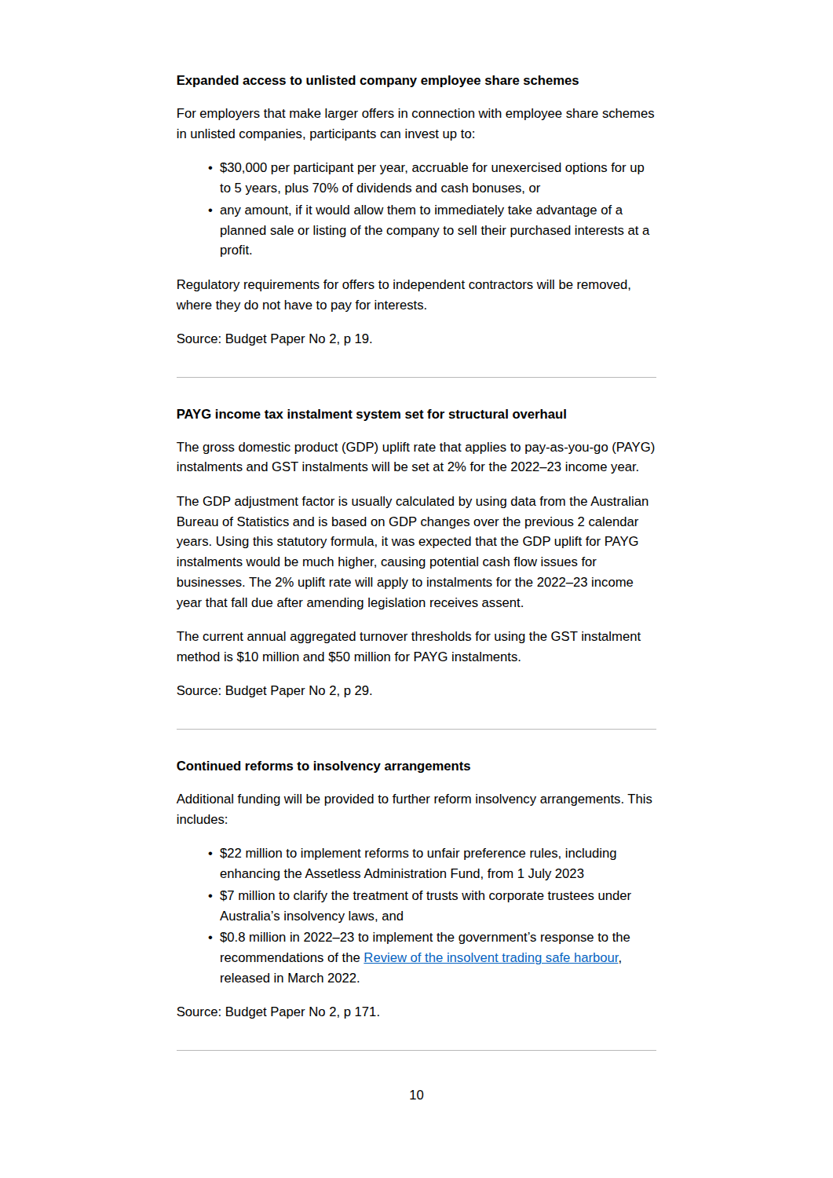Expanded access to unlisted company employee share schemes
For employers that make larger offers in connection with employee share schemes in unlisted companies, participants can invest up to:
$30,000 per participant per year, accruable for unexercised options for up to 5 years, plus 70% of dividends and cash bonuses, or
any amount, if it would allow them to immediately take advantage of a planned sale or listing of the company to sell their purchased interests at a profit.
Regulatory requirements for offers to independent contractors will be removed, where they do not have to pay for interests.
Source: Budget Paper No 2, p 19.
PAYG income tax instalment system set for structural overhaul
The gross domestic product (GDP) uplift rate that applies to pay-as-you-go (PAYG) instalments and GST instalments will be set at 2% for the 2022–23 income year.
The GDP adjustment factor is usually calculated by using data from the Australian Bureau of Statistics and is based on GDP changes over the previous 2 calendar years. Using this statutory formula, it was expected that the GDP uplift for PAYG instalments would be much higher, causing potential cash flow issues for businesses. The 2% uplift rate will apply to instalments for the 2022–23 income year that fall due after amending legislation receives assent.
The current annual aggregated turnover thresholds for using the GST instalment method is $10 million and $50 million for PAYG instalments.
Source: Budget Paper No 2, p 29.
Continued reforms to insolvency arrangements
Additional funding will be provided to further reform insolvency arrangements. This includes:
$22 million to implement reforms to unfair preference rules, including enhancing the Assetless Administration Fund, from 1 July 2023
$7 million to clarify the treatment of trusts with corporate trustees under Australia’s insolvency laws, and
$0.8 million in 2022–23 to implement the government’s response to the recommendations of the Review of the insolvent trading safe harbour, released in March 2022.
Source: Budget Paper No 2, p 171.
10